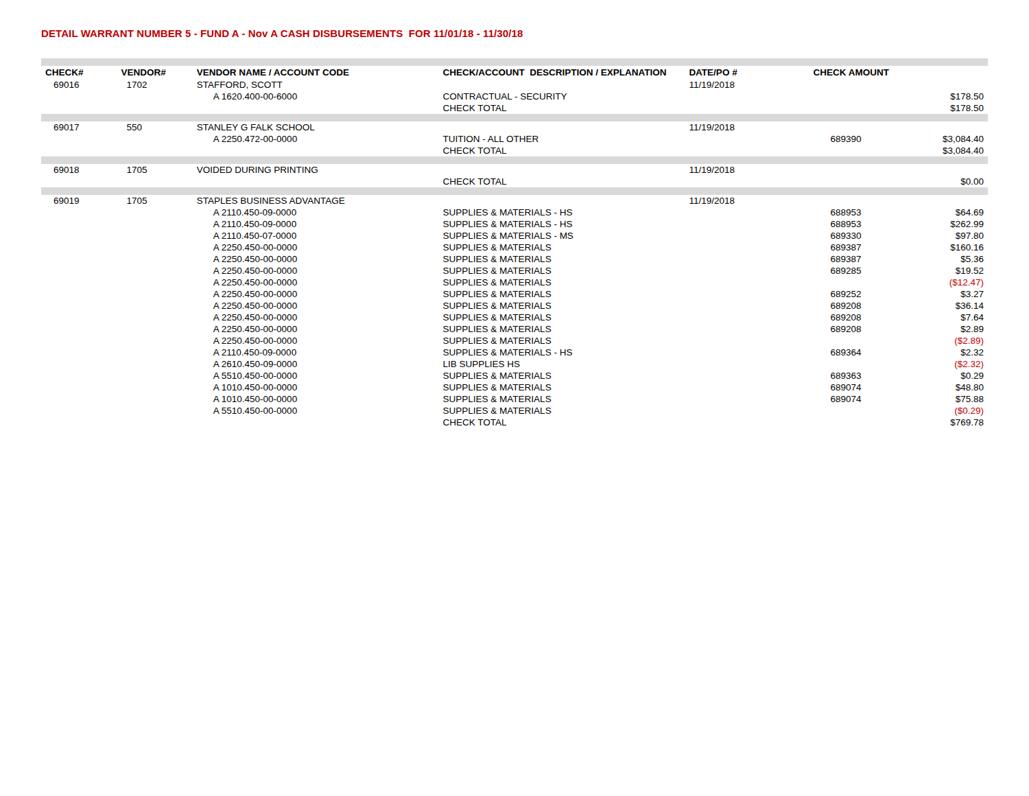DETAIL WARRANT NUMBER 5 - FUND A - Nov A CASH DISBURSEMENTS FOR 11/01/18 - 11/30/18
| CHECK# | VENDOR# | VENDOR NAME / ACCOUNT CODE | CHECK/ACCOUNT DESCRIPTION / EXPLANATION | DATE/PO # | CHECK AMOUNT | |
| --- | --- | --- | --- | --- | --- | --- |
| 69016 | 1702 | STAFFORD, SCOTT | | 11/19/2018 | | |
| | | A 1620.400-00-6000 | CONTRACTUAL - SECURITY | | | $178.50 |
| | | | CHECK TOTAL | | | $178.50 |
| 69017 | 550 | STANLEY G FALK SCHOOL | | 11/19/2018 | | |
| | | A 2250.472-00-0000 | TUITION - ALL OTHER | | 689390 | $3,084.40 |
| | | | CHECK TOTAL | | | $3,084.40 |
| 69018 | 1705 | VOIDED DURING PRINTING | | 11/19/2018 | | |
| | | | CHECK TOTAL | | | $0.00 |
| 69019 | 1705 | STAPLES BUSINESS ADVANTAGE | | 11/19/2018 | | |
| | | A 2110.450-09-0000 | SUPPLIES & MATERIALS - HS | | 688953 | $64.69 |
| | | A 2110.450-09-0000 | SUPPLIES & MATERIALS - HS | | 688953 | $262.99 |
| | | A 2110.450-07-0000 | SUPPLIES & MATERIALS - MS | | 689330 | $97.80 |
| | | A 2250.450-00-0000 | SUPPLIES & MATERIALS | | 689387 | $160.16 |
| | | A 2250.450-00-0000 | SUPPLIES & MATERIALS | | 689387 | $5.36 |
| | | A 2250.450-00-0000 | SUPPLIES & MATERIALS | | 689285 | $19.52 |
| | | A 2250.450-00-0000 | SUPPLIES & MATERIALS | | | ($12.47) |
| | | A 2250.450-00-0000 | SUPPLIES & MATERIALS | | 689252 | $3.27 |
| | | A 2250.450-00-0000 | SUPPLIES & MATERIALS | | 689208 | $36.14 |
| | | A 2250.450-00-0000 | SUPPLIES & MATERIALS | | 689208 | $7.64 |
| | | A 2250.450-00-0000 | SUPPLIES & MATERIALS | | 689208 | $2.89 |
| | | A 2250.450-00-0000 | SUPPLIES & MATERIALS | | | ($2.89) |
| | | A 2110.450-09-0000 | SUPPLIES & MATERIALS - HS | | 689364 | $2.32 |
| | | A 2610.450-09-0000 | LIB SUPPLIES HS | | | ($2.32) |
| | | A 5510.450-00-0000 | SUPPLIES & MATERIALS | | 689363 | $0.29 |
| | | A 1010.450-00-0000 | SUPPLIES & MATERIALS | | 689074 | $48.80 |
| | | A 1010.450-00-0000 | SUPPLIES & MATERIALS | | 689074 | $75.88 |
| | | A 5510.450-00-0000 | SUPPLIES & MATERIALS | | | ($0.29) |
| | | | CHECK TOTAL | | | $769.78 |